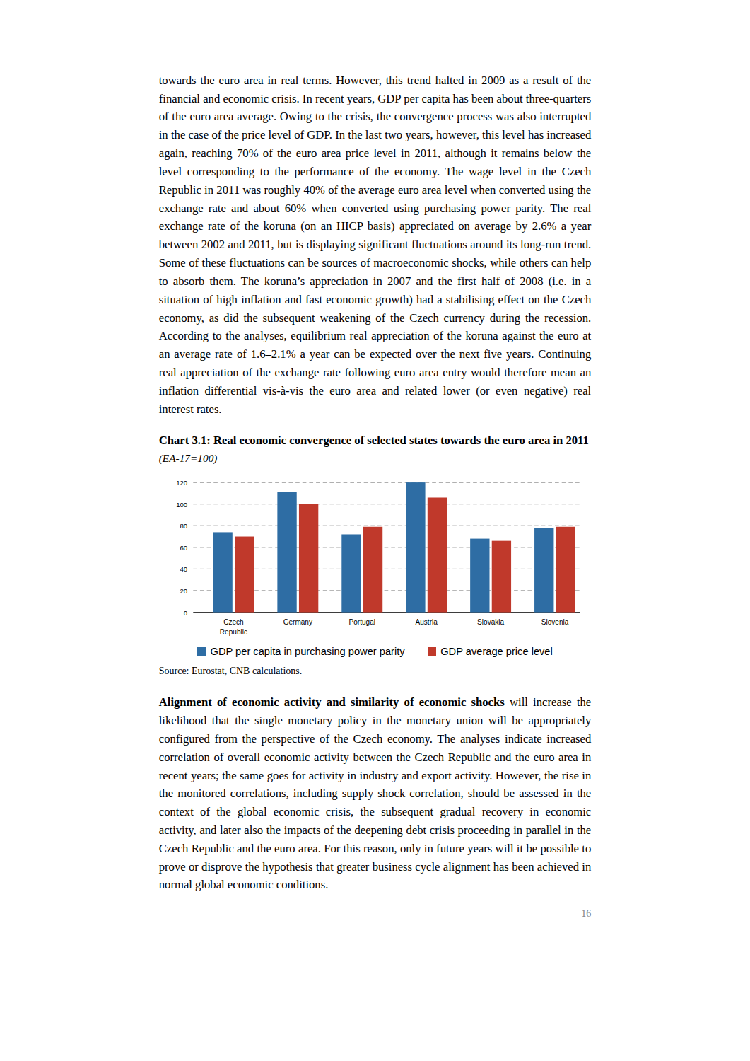towards the euro area in real terms. However, this trend halted in 2009 as a result of the financial and economic crisis. In recent years, GDP per capita has been about three-quarters of the euro area average. Owing to the crisis, the convergence process was also interrupted in the case of the price level of GDP. In the last two years, however, this level has increased again, reaching 70% of the euro area price level in 2011, although it remains below the level corresponding to the performance of the economy. The wage level in the Czech Republic in 2011 was roughly 40% of the average euro area level when converted using the exchange rate and about 60% when converted using purchasing power parity. The real exchange rate of the koruna (on an HICP basis) appreciated on average by 2.6% a year between 2002 and 2011, but is displaying significant fluctuations around its long-run trend. Some of these fluctuations can be sources of macroeconomic shocks, while others can help to absorb them. The koruna’s appreciation in 2007 and the first half of 2008 (i.e. in a situation of high inflation and fast economic growth) had a stabilising effect on the Czech economy, as did the subsequent weakening of the Czech currency during the recession. According to the analyses, equilibrium real appreciation of the koruna against the euro at an average rate of 1.6–2.1% a year can be expected over the next five years. Continuing real appreciation of the exchange rate following euro area entry would therefore mean an inflation differential vis-à-vis the euro area and related lower (or even negative) real interest rates.
Chart 3.1: Real economic convergence of selected states towards the euro area in 2011
(EA-17=100)
120 100 80 60 40 20 0 Czech Republic Germany Portugal Austria Slovakia Slovenia
GDP per capita in purchasing power parity GDP average price level
Source: Eurostat, CNB calculations.
Alignment of economic activity and similarity of economic shocks will increase the likelihood that the single monetary policy in the monetary union will be appropriately configured from the perspective of the Czech economy. The analyses indicate increased correlation of overall economic activity between the Czech Republic and the euro area in recent years; the same goes for activity in industry and export activity. However, the rise in the monitored correlations, including supply shock correlation, should be assessed in the context of the global economic crisis, the subsequent gradual recovery in economic activity, and later also the impacts of the deepening debt crisis proceeding in parallel in the Czech Republic and the euro area. For this reason, only in future years will it be possible to prove or disprove the hypothesis that greater business cycle alignment has been achieved in normal global economic conditions.
16